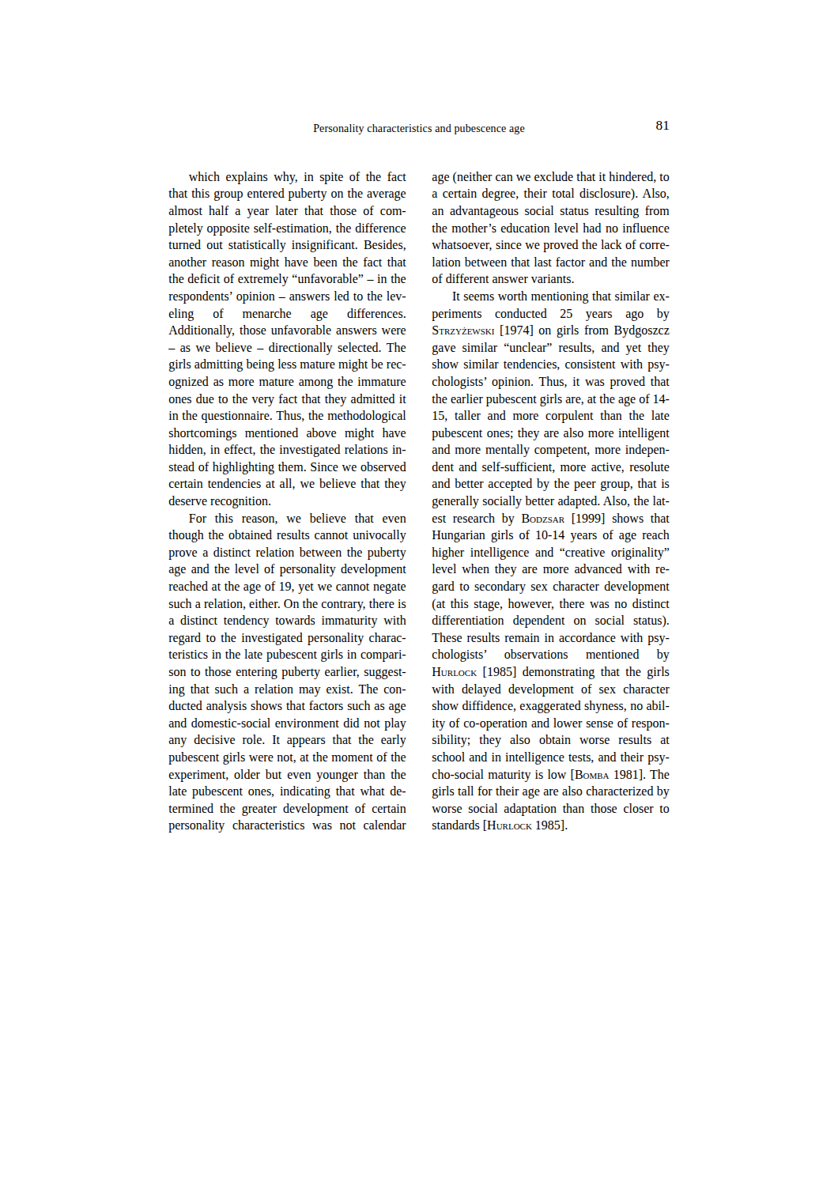Personality characteristics and pubescence age 81
which explains why, in spite of the fact that this group entered puberty on the average almost half a year later that those of completely opposite self-estimation, the difference turned out statistically insignificant. Besides, another reason might have been the fact that the deficit of extremely “unfavorable” – in the respondents’ opinion – answers led to the leveling of menarche age differences. Additionally, those unfavorable answers were – as we believe – directionally selected. The girls admitting being less mature might be recognized as more mature among the immature ones due to the very fact that they admitted it in the questionnaire. Thus, the methodological shortcomings mentioned above might have hidden, in effect, the investigated relations instead of highlighting them. Since we observed certain tendencies at all, we believe that they deserve recognition.
For this reason, we believe that even though the obtained results cannot univocally prove a distinct relation between the puberty age and the level of personality development reached at the age of 19, yet we cannot negate such a relation, either. On the contrary, there is a distinct tendency towards immaturity with regard to the investigated personality characteristics in the late pubescent girls in comparison to those entering puberty earlier, suggesting that such a relation may exist. The conducted analysis shows that factors such as age and domestic-social environment did not play any decisive role. It appears that the early pubescent girls were not, at the moment of the experiment, older but even younger than the late pubescent ones, indicating that what determined the greater development of certain personality characteristics was not calendar age (neither can we exclude that it hindered, to a certain degree, their total disclosure). Also, an advantageous social status resulting from the mother’s education level had no influence whatsoever, since we proved the lack of correlation between that last factor and the number of different answer variants.
It seems worth mentioning that similar experiments conducted 25 years ago by Strzyżewski [1974] on girls from Bydgoszcz gave similar “unclear” results, and yet they show similar tendencies, consistent with psychologists’ opinion. Thus, it was proved that the earlier pubescent girls are, at the age of 14-15, taller and more corpulent than the late pubescent ones; they are also more intelligent and more mentally competent, more independent and self-sufficient, more active, resolute and better accepted by the peer group, that is generally socially better adapted. Also, the latest research by Bodzsar [1999] shows that Hungarian girls of 10-14 years of age reach higher intelligence and “creative originality” level when they are more advanced with regard to secondary sex character development (at this stage, however, there was no distinct differentiation dependent on social status). These results remain in accordance with psychologists’ observations mentioned by Hurlock [1985] demonstrating that the girls with delayed development of sex character show diffidence, exaggerated shyness, no ability of co-operation and lower sense of responsibility; they also obtain worse results at school and in intelligence tests, and their psycho-social maturity is low [Bomba 1981]. The girls tall for their age are also characterized by worse social adaptation than those closer to standards [Hurlock 1985].